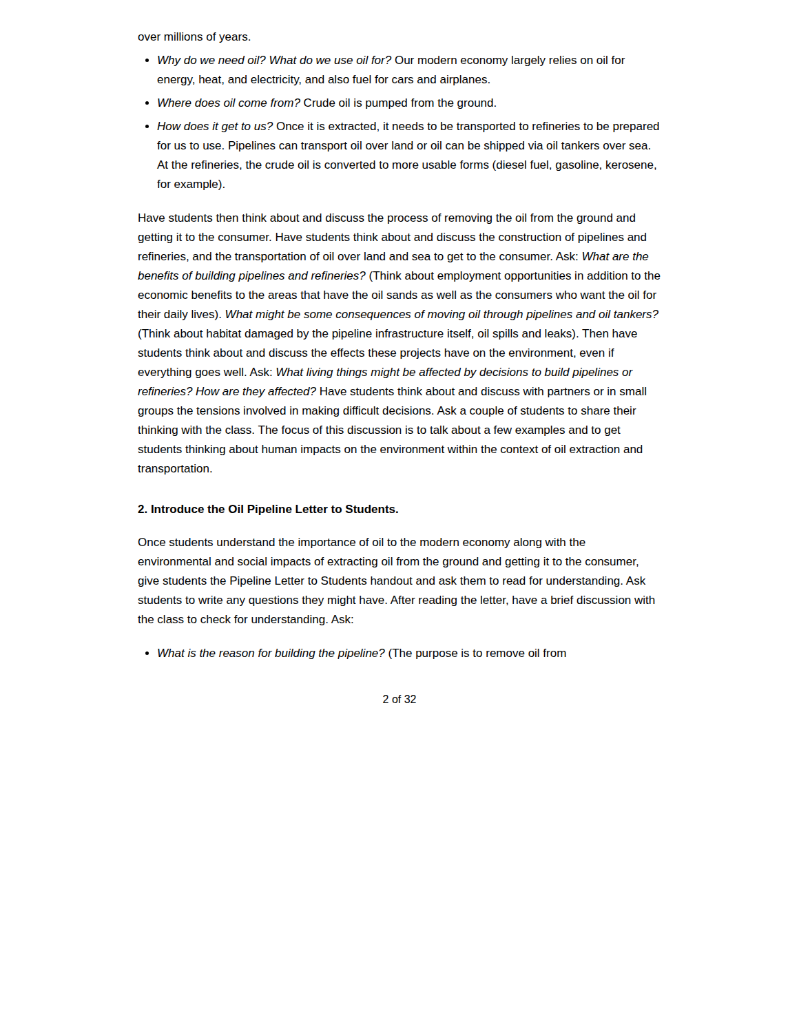over millions of years.
Why do we need oil? What do we use oil for? Our modern economy largely relies on oil for energy, heat, and electricity, and also fuel for cars and airplanes.
Where does oil come from? Crude oil is pumped from the ground.
How does it get to us? Once it is extracted, it needs to be transported to refineries to be prepared for us to use. Pipelines can transport oil over land or oil can be shipped via oil tankers over sea. At the refineries, the crude oil is converted to more usable forms (diesel fuel, gasoline, kerosene, for example).
Have students then think about and discuss the process of removing the oil from the ground and getting it to the consumer. Have students think about and discuss the construction of pipelines and refineries, and the transportation of oil over land and sea to get to the consumer. Ask: What are the benefits of building pipelines and refineries? (Think about employment opportunities in addition to the economic benefits to the areas that have the oil sands as well as the consumers who want the oil for their daily lives). What might be some consequences of moving oil through pipelines and oil tankers? (Think about habitat damaged by the pipeline infrastructure itself, oil spills and leaks). Then have students think about and discuss the effects these projects have on the environment, even if everything goes well. Ask: What living things might be affected by decisions to build pipelines or refineries? How are they affected? Have students think about and discuss with partners or in small groups the tensions involved in making difficult decisions. Ask a couple of students to share their thinking with the class. The focus of this discussion is to talk about a few examples and to get students thinking about human impacts on the environment within the context of oil extraction and transportation.
2. Introduce the Oil Pipeline Letter to Students.
Once students understand the importance of oil to the modern economy along with the environmental and social impacts of extracting oil from the ground and getting it to the consumer, give students the Pipeline Letter to Students handout and ask them to read for understanding. Ask students to write any questions they might have. After reading the letter, have a brief discussion with the class to check for understanding. Ask:
What is the reason for building the pipeline? (The purpose is to remove oil from
2 of 32